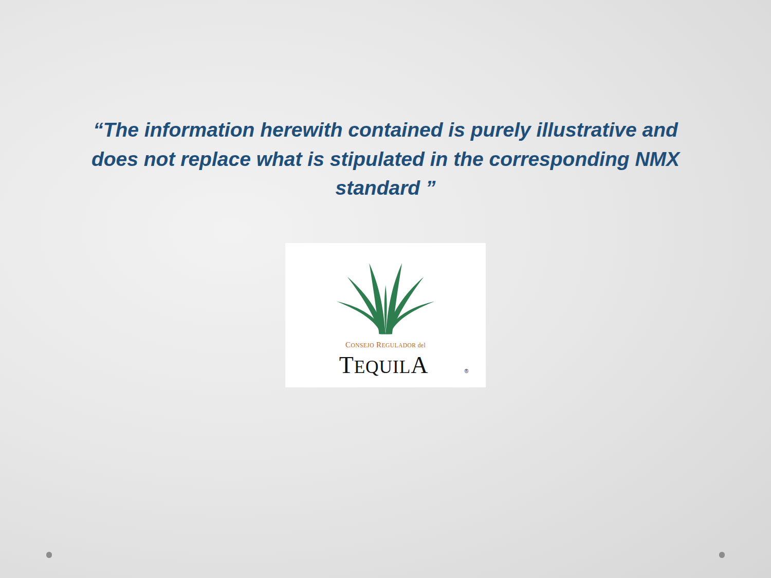“The information herewith contained is purely illustrative and does not replace what is stipulated in the corresponding NMX standard ”
CONSEJO REGULADOR del TEQUILA ®